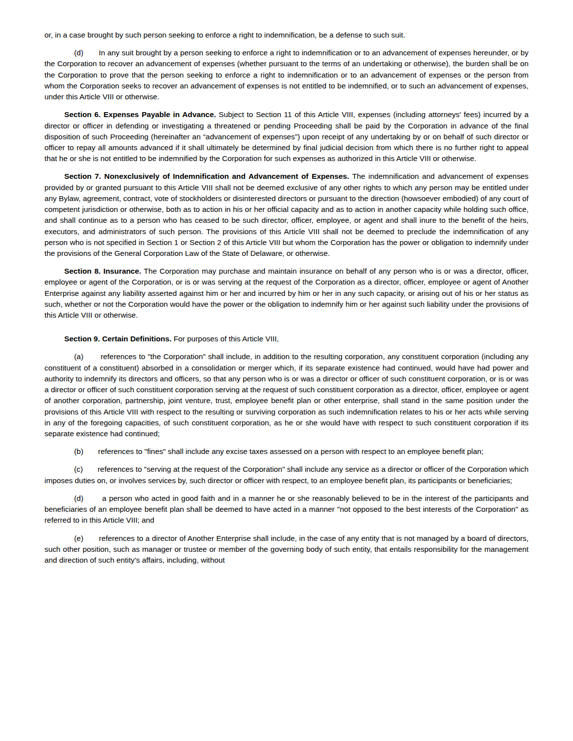or, in a case brought by such person seeking to enforce a right to indemnification, be a defense to such suit.
(d) In any suit brought by a person seeking to enforce a right to indemnification or to an advancement of expenses hereunder, or by the Corporation to recover an advancement of expenses (whether pursuant to the terms of an undertaking or otherwise), the burden shall be on the Corporation to prove that the person seeking to enforce a right to indemnification or to an advancement of expenses or the person from whom the Corporation seeks to recover an advancement of expenses is not entitled to be indemnified, or to such an advancement of expenses, under this Article VIII or otherwise.
Section 6. Expenses Payable in Advance. Subject to Section 11 of this Article VIII, expenses (including attorneys' fees) incurred by a director or officer in defending or investigating a threatened or pending Proceeding shall be paid by the Corporation in advance of the final disposition of such Proceeding (hereinafter an “advancement of expenses”) upon receipt of any undertaking by or on behalf of such director or officer to repay all amounts advanced if it shall ultimately be determined by final judicial decision from which there is no further right to appeal that he or she is not entitled to be indemnified by the Corporation for such expenses as authorized in this Article VIII or otherwise.
Section 7. Nonexclusively of Indemnification and Advancement of Expenses. The indemnification and advancement of expenses provided by or granted pursuant to this Article VIII shall not be deemed exclusive of any other rights to which any person may be entitled under any Bylaw, agreement, contract, vote of stockholders or disinterested directors or pursuant to the direction (howsoever embodied) of any court of competent jurisdiction or otherwise, both as to action in his or her official capacity and as to action in another capacity while holding such office, and shall continue as to a person who has ceased to be such director, officer, employee, or agent and shall inure to the benefit of the heirs, executors, and administrators of such person. The provisions of this Article VIII shall not be deemed to preclude the indemnification of any person who is not specified in Section 1 or Section 2 of this Article VIII but whom the Corporation has the power or obligation to indemnify under the provisions of the General Corporation Law of the State of Delaware, or otherwise.
Section 8. Insurance. The Corporation may purchase and maintain insurance on behalf of any person who is or was a director, officer, employee or agent of the Corporation, or is or was serving at the request of the Corporation as a director, officer, employee or agent of Another Enterprise against any liability asserted against him or her and incurred by him or her in any such capacity, or arising out of his or her status as such, whether or not the Corporation would have the power or the obligation to indemnify him or her against such liability under the provisions of this Article VIII or otherwise.
Section 9. Certain Definitions. For purposes of this Article VIII,
(a) references to "the Corporation" shall include, in addition to the resulting corporation, any constituent corporation (including any constituent of a constituent) absorbed in a consolidation or merger which, if its separate existence had continued, would have had power and authority to indemnify its directors and officers, so that any person who is or was a director or officer of such constituent corporation, or is or was a director or officer of such constituent corporation serving at the request of such constituent corporation as a director, officer, employee or agent of another corporation, partnership, joint venture, trust, employee benefit plan or other enterprise, shall stand in the same position under the provisions of this Article VIII with respect to the resulting or surviving corporation as such indemnification relates to his or her acts while serving in any of the foregoing capacities, of such constituent corporation, as he or she would have with respect to such constituent corporation if its separate existence had continued;
(b) references to "fines" shall include any excise taxes assessed on a person with respect to an employee benefit plan;
(c) references to "serving at the request of the Corporation" shall include any service as a director or officer of the Corporation which imposes duties on, or involves services by, such director or officer with respect, to an employee benefit plan, its participants or beneficiaries;
(d) a person who acted in good faith and in a manner he or she reasonably believed to be in the interest of the participants and beneficiaries of an employee benefit plan shall be deemed to have acted in a manner "not opposed to the best interests of the Corporation" as referred to in this Article VIII; and
(e) references to a director of Another Enterprise shall include, in the case of any entity that is not managed by a board of directors, such other position, such as manager or trustee or member of the governing body of such entity, that entails responsibility for the management and direction of such entity’s affairs, including, without